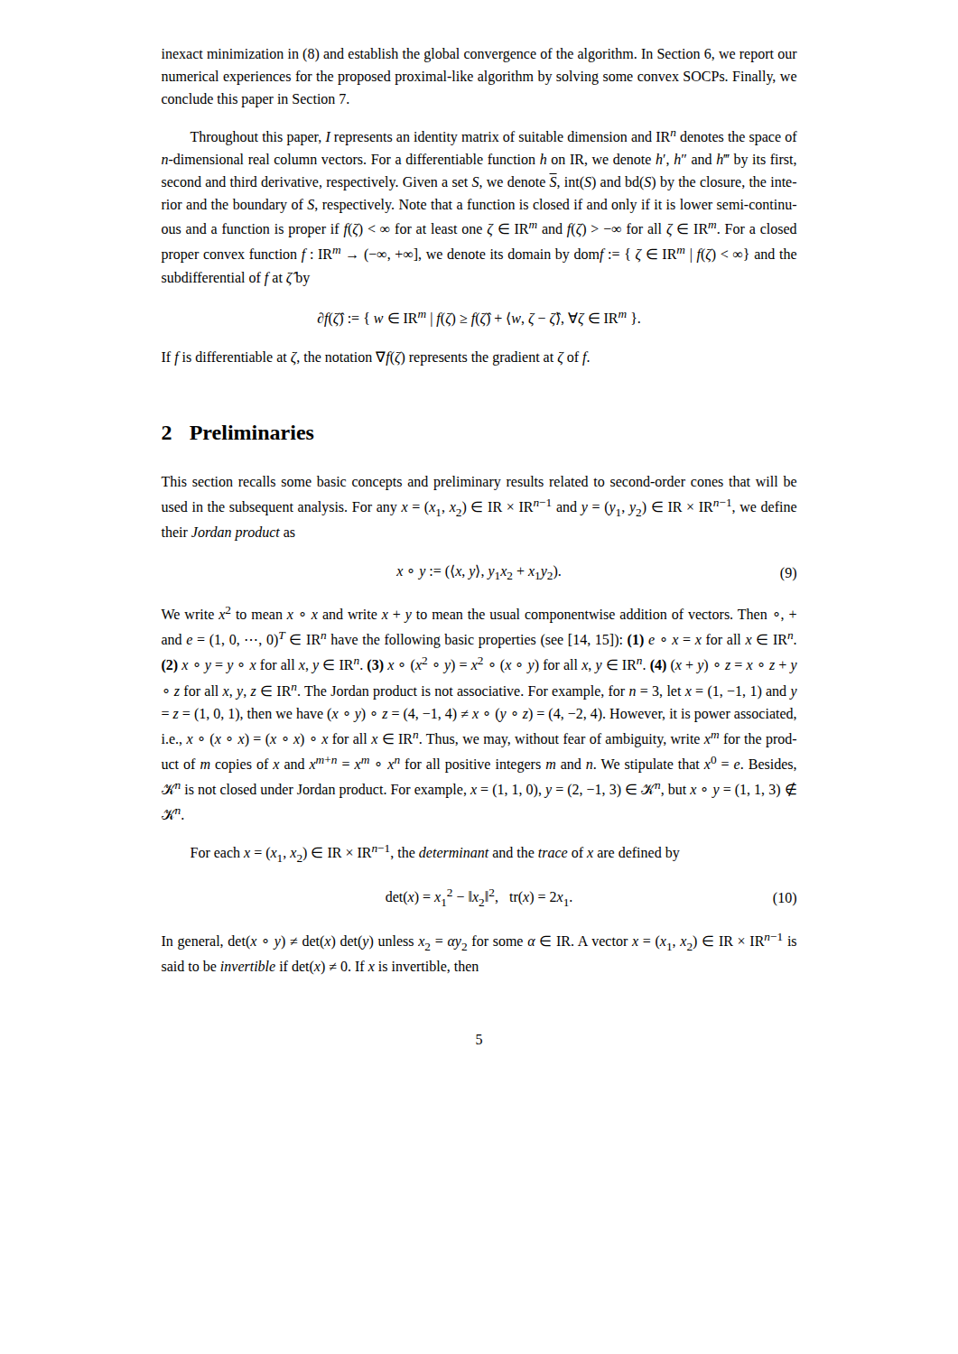inexact minimization in (8) and establish the global convergence of the algorithm. In Section 6, we report our numerical experiences for the proposed proximal-like algorithm by solving some convex SOCPs. Finally, we conclude this paper in Section 7.
Throughout this paper, I represents an identity matrix of suitable dimension and IRn denotes the space of n-dimensional real column vectors. For a differentiable function h on IR, we denote h′, h″ and h‴ by its first, second and third derivative, respectively. Given a set S, we denote S, int(S) and bd(S) by the closure, the interior and the boundary of S, respectively. Note that a function is closed if and only if it is lower semi-continuous and a function is proper if f(ζ) < ∞ for at least one ζ ∈ IRm and f(ζ) > −∞ for all ζ ∈ IRm. For a closed proper convex function f : IRm → (−∞, +∞], we denote its domain by domf := { ζ ∈ IRm | f(ζ) < ∞} and the subdifferential of f at ζ̂ by
∂f(ζ̂) := { w ∈ IRm | f(ζ) ≥ f(ζ̂) + ⟨w, ζ − ζ̂⟩, ∀ζ ∈ IRm }.
If f is differentiable at ζ, the notation ∇f(ζ) represents the gradient at ζ of f.
2 Preliminaries
This section recalls some basic concepts and preliminary results related to second-order cones that will be used in the subsequent analysis. For any x = (x1, x2) ∈ IR × IRn−1 and y = (y1, y2) ∈ IR × IRn−1, we define their Jordan product as
x ∘ y := (⟨x, y⟩, y1x2 + x1y2). (9)
We write x2 to mean x ∘ x and write x + y to mean the usual componentwise addition of vectors. Then ∘, + and e = (1, 0, ⋯, 0)T ∈ IRn have the following basic properties (see [14, 15]): (1) e ∘ x = x for all x ∈ IRn. (2) x ∘ y = y ∘ x for all x, y ∈ IRn. (3) x ∘ (x2 ∘ y) = x2 ∘ (x ∘ y) for all x, y ∈ IRn. (4) (x + y) ∘ z = x ∘ z + y ∘ z for all x, y, z ∈ IRn. The Jordan product is not associative. For example, for n = 3, let x = (1, −1, 1) and y = z = (1, 0, 1), then we have (x ∘ y) ∘ z = (4, −1, 4) ≠ x ∘ (y ∘ z) = (4, −2, 4). However, it is power associated, i.e., x ∘ (x ∘ x) = (x ∘ x) ∘ x for all x ∈ IRn. Thus, we may, without fear of ambiguity, write xm for the product of m copies of x and xm+n = xm ∘ xn for all positive integers m and n. We stipulate that x0 = e. Besides, 𝒦n is not closed under Jordan product. For example, x = (1, 1, 0), y = (2, −1, 3) ∈ 𝒦n, but x ∘ y = (1, 1, 3) ∉ 𝒦n.
For each x = (x1, x2) ∈ IR × IRn−1, the determinant and the trace of x are defined by
det(x) = x12 − ‖x2‖2, tr(x) = 2x1. (10)
In general, det(x ∘ y) ≠ det(x) det(y) unless x2 = αy2 for some α ∈ IR. A vector x = (x1, x2) ∈ IR × IRn−1 is said to be invertible if det(x) ≠ 0. If x is invertible, then
5